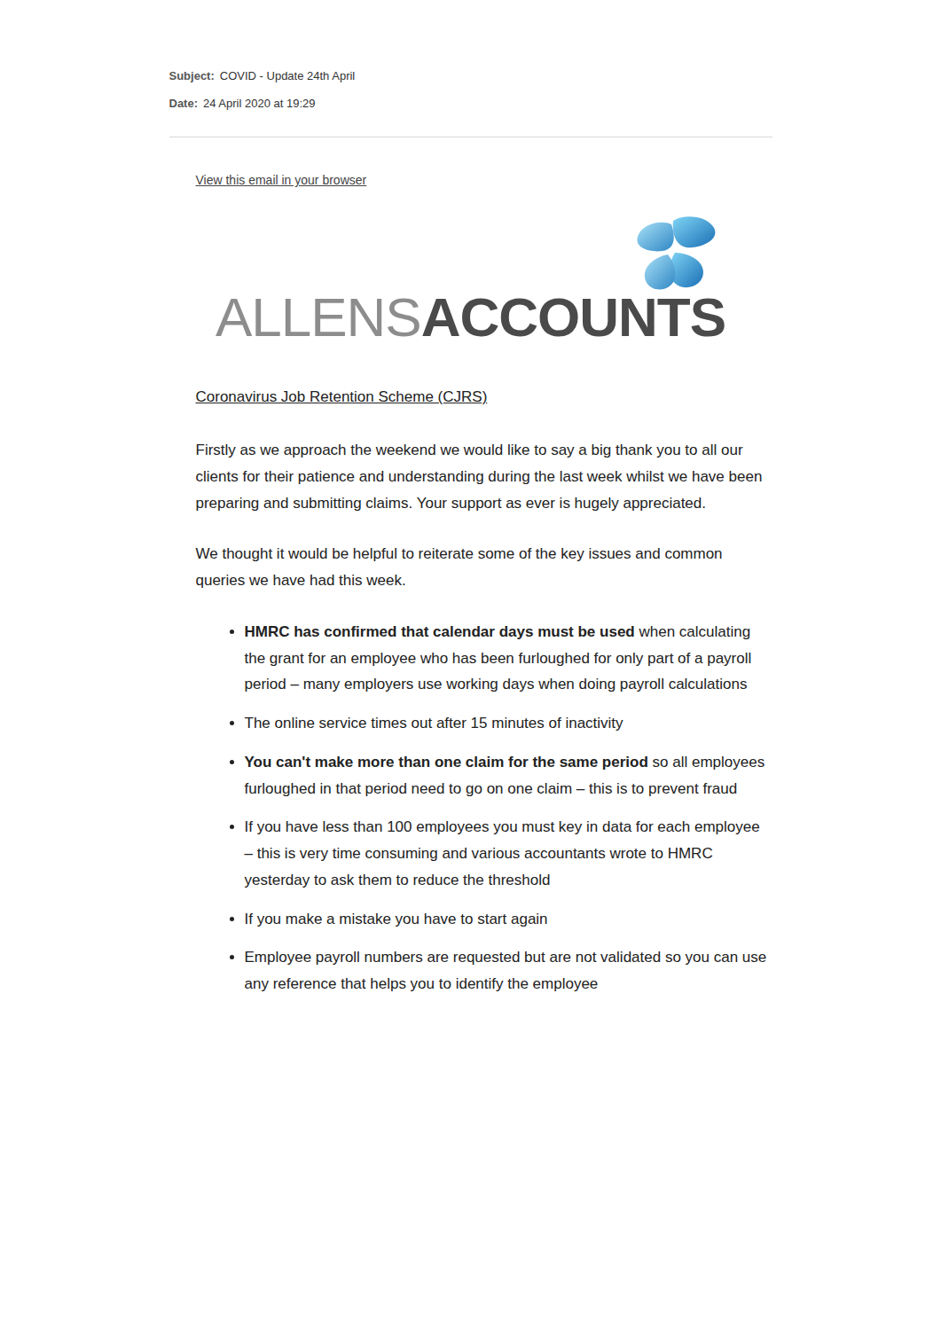Subject: COVID - Update 24th April
Date: 24 April 2020 at 19:29
View this email in your browser
ALLENS ACCOUNTS
Coronavirus Job Retention Scheme (CJRS)
Firstly as we approach the weekend we would like to say a big thank you to all our clients for their patience and understanding during the last week whilst we have been preparing and submitting claims. Your support as ever is hugely appreciated.
We thought it would be helpful to reiterate some of the key issues and common queries we have had this week.
HMRC has confirmed that calendar days must be used when calculating the grant for an employee who has been furloughed for only part of a payroll period – many employers use working days when doing payroll calculations
The online service times out after 15 minutes of inactivity
You can't make more than one claim for the same period so all employees furloughed in that period need to go on one claim – this is to prevent fraud
If you have less than 100 employees you must key in data for each employee – this is very time consuming and various accountants wrote to HMRC yesterday to ask them to reduce the threshold
If you make a mistake you have to start again
Employee payroll numbers are requested but are not validated so you can use any reference that helps you to identify the employee